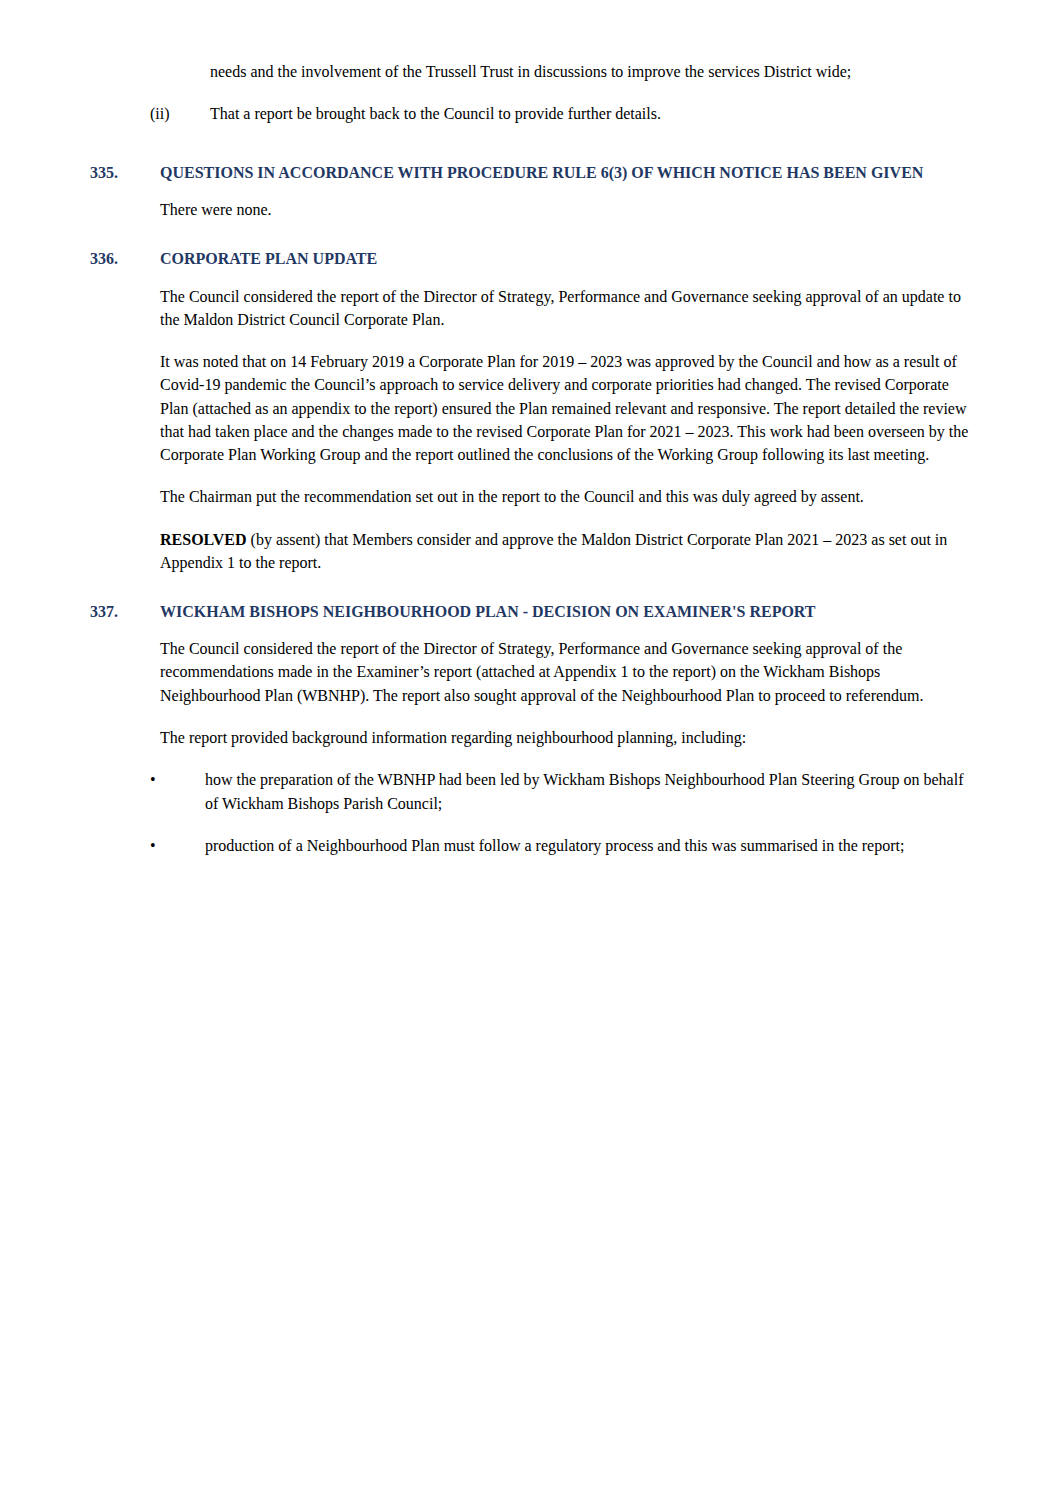needs and the involvement of the Trussell Trust in discussions to improve the services District wide;
(ii)
That a report be brought back to the Council to provide further details.
335.
Questions in accordance with Procedure Rule 6(3) of which notice has been given
There were none.
336.
Corporate Plan Update
The Council considered the report of the Director of Strategy, Performance and Governance seeking approval of an update to the Maldon District Council Corporate Plan.
It was noted that on 14 February 2019 a Corporate Plan for 2019 – 2023 was approved by the Council and how as a result of Covid-19 pandemic the Council’s approach to service delivery and corporate priorities had changed. The revised Corporate Plan (attached as an appendix to the report) ensured the Plan remained relevant and responsive. The report detailed the review that had taken place and the changes made to the revised Corporate Plan for 2021 – 2023. This work had been overseen by the Corporate Plan Working Group and the report outlined the conclusions of the Working Group following its last meeting.
The Chairman put the recommendation set out in the report to the Council and this was duly agreed by assent.
RESOLVED (by assent) that Members consider and approve the Maldon District Corporate Plan 2021 – 2023 as set out in Appendix 1 to the report.
337.
Wickham Bishops Neighbourhood Plan - Decision on Examiner's Report
The Council considered the report of the Director of Strategy, Performance and Governance seeking approval of the recommendations made in the Examiner’s report (attached at Appendix 1 to the report) on the Wickham Bishops Neighbourhood Plan (WBNHP). The report also sought approval of the Neighbourhood Plan to proceed to referendum.
The report provided background information regarding neighbourhood planning, including:
how the preparation of the WBNHP had been led by Wickham Bishops Neighbourhood Plan Steering Group on behalf of Wickham Bishops Parish Council;
production of a Neighbourhood Plan must follow a regulatory process and this was summarised in the report;